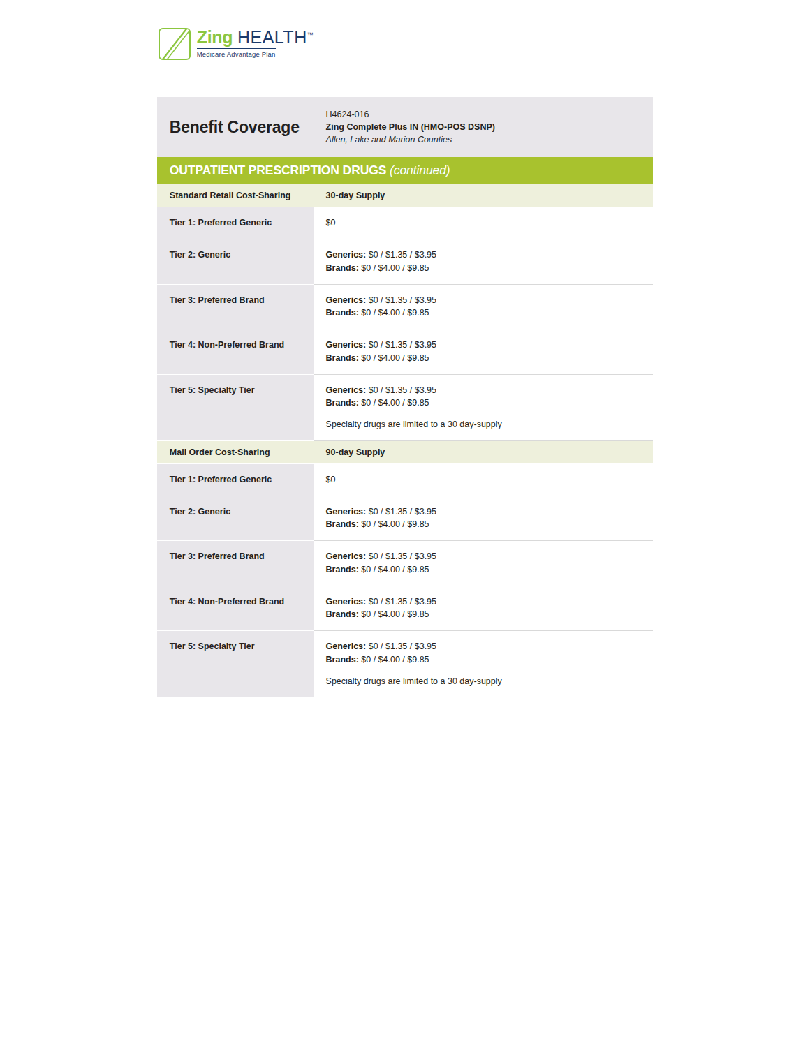Zing HEALTH™
Medicare Advantage Plan
| Benefit Coverage | H4624-016 Zing Complete Plus IN (HMO-POS DSNP) Allen, Lake and Marion Counties |
| OUTPATIENT PRESCRIPTION DRUGS (continued) |
| Standard Retail Cost-Sharing | 30-day Supply |
| Tier 1: Preferred Generic | $0 |
| Tier 2: Generic | Generics: $0 / $1.35 / $3.95 Brands: $0 / $4.00 / $9.85 |
| Tier 3: Preferred Brand | Generics: $0 / $1.35 / $3.95 Brands: $0 / $4.00 / $9.85 |
| Tier 4: Non-Preferred Brand | Generics: $0 / $1.35 / $3.95 Brands: $0 / $4.00 / $9.85 |
| Tier 5: Specialty Tier | Generics: $0 / $1.35 / $3.95 Brands: $0 / $4.00 / $9.85 Specialty drugs are limited to a 30 day-supply |
| Mail Order Cost-Sharing | 90-day Supply |
| Tier 1: Preferred Generic | $0 |
| Tier 2: Generic | Generics: $0 / $1.35 / $3.95 Brands: $0 / $4.00 / $9.85 |
| Tier 3: Preferred Brand | Generics: $0 / $1.35 / $3.95 Brands: $0 / $4.00 / $9.85 |
| Tier 4: Non-Preferred Brand | Generics: $0 / $1.35 / $3.95 Brands: $0 / $4.00 / $9.85 |
| Tier 5: Specialty Tier | Generics: $0 / $1.35 / $3.95 Brands: $0 / $4.00 / $9.85 Specialty drugs are limited to a 30 day-supply |